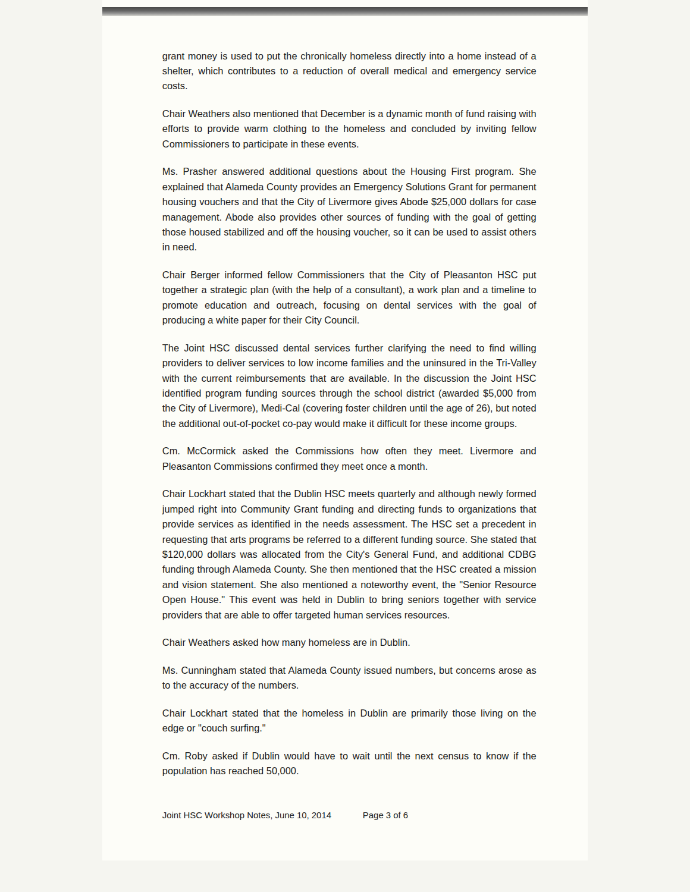grant money is used to put the chronically homeless directly into a home instead of a shelter, which contributes to a reduction of overall medical and emergency service costs.
Chair Weathers also mentioned that December is a dynamic month of fund raising with efforts to provide warm clothing to the homeless and concluded by inviting fellow Commissioners to participate in these events.
Ms. Prasher answered additional questions about the Housing First program. She explained that Alameda County provides an Emergency Solutions Grant for permanent housing vouchers and that the City of Livermore gives Abode $25,000 dollars for case management. Abode also provides other sources of funding with the goal of getting those housed stabilized and off the housing voucher, so it can be used to assist others in need.
Chair Berger informed fellow Commissioners that the City of Pleasanton HSC put together a strategic plan (with the help of a consultant), a work plan and a timeline to promote education and outreach, focusing on dental services with the goal of producing a white paper for their City Council.
The Joint HSC discussed dental services further clarifying the need to find willing providers to deliver services to low income families and the uninsured in the Tri-Valley with the current reimbursements that are available. In the discussion the Joint HSC identified program funding sources through the school district (awarded $5,000 from the City of Livermore), Medi-Cal (covering foster children until the age of 26), but noted the additional out-of-pocket co-pay would make it difficult for these income groups.
Cm. McCormick asked the Commissions how often they meet. Livermore and Pleasanton Commissions confirmed they meet once a month.
Chair Lockhart stated that the Dublin HSC meets quarterly and although newly formed jumped right into Community Grant funding and directing funds to organizations that provide services as identified in the needs assessment. The HSC set a precedent in requesting that arts programs be referred to a different funding source. She stated that $120,000 dollars was allocated from the City's General Fund, and additional CDBG funding through Alameda County. She then mentioned that the HSC created a mission and vision statement. She also mentioned a noteworthy event, the "Senior Resource Open House." This event was held in Dublin to bring seniors together with service providers that are able to offer targeted human services resources.
Chair Weathers asked how many homeless are in Dublin.
Ms. Cunningham stated that Alameda County issued numbers, but concerns arose as to the accuracy of the numbers.
Chair Lockhart stated that the homeless in Dublin are primarily those living on the edge or "couch surfing."
Cm. Roby asked if Dublin would have to wait until the next census to know if the population has reached 50,000.
Joint HSC Workshop Notes, June 10, 2014Page 3 of 6